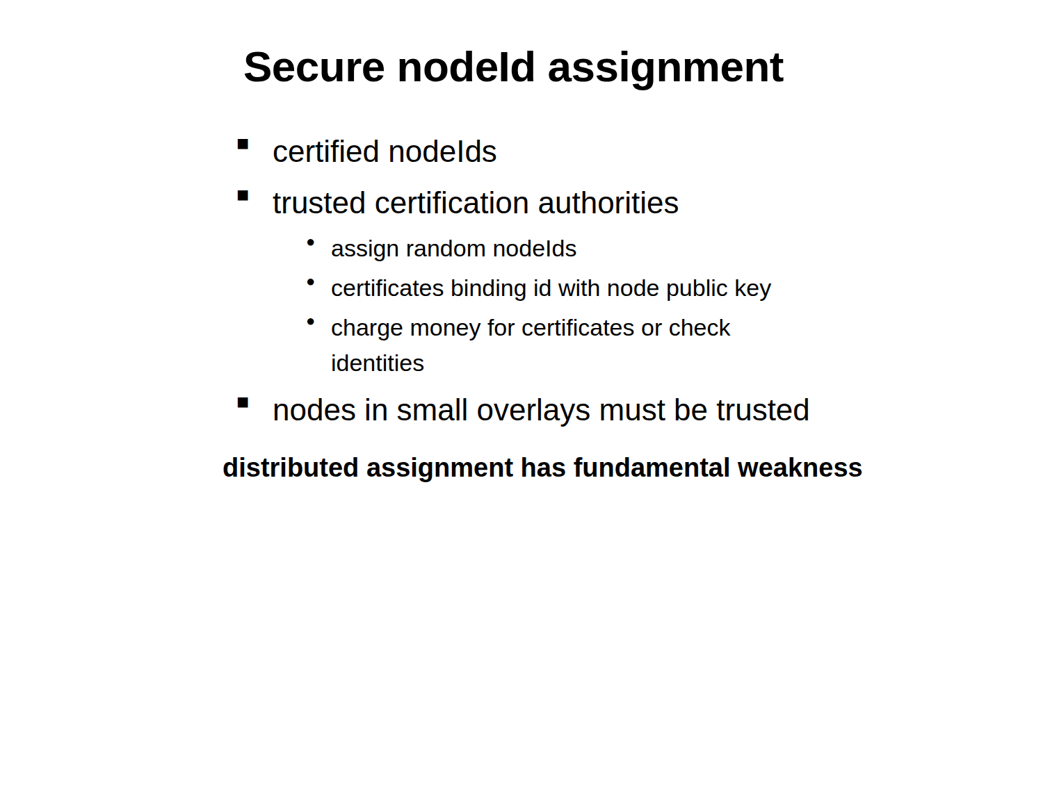Secure nodeId assignment
certified nodeIds
trusted certification authorities
assign random nodeIds
certificates binding id with node public key
charge money for certificates or check identities
nodes in small overlays must be trusted
distributed assignment has fundamental weakness